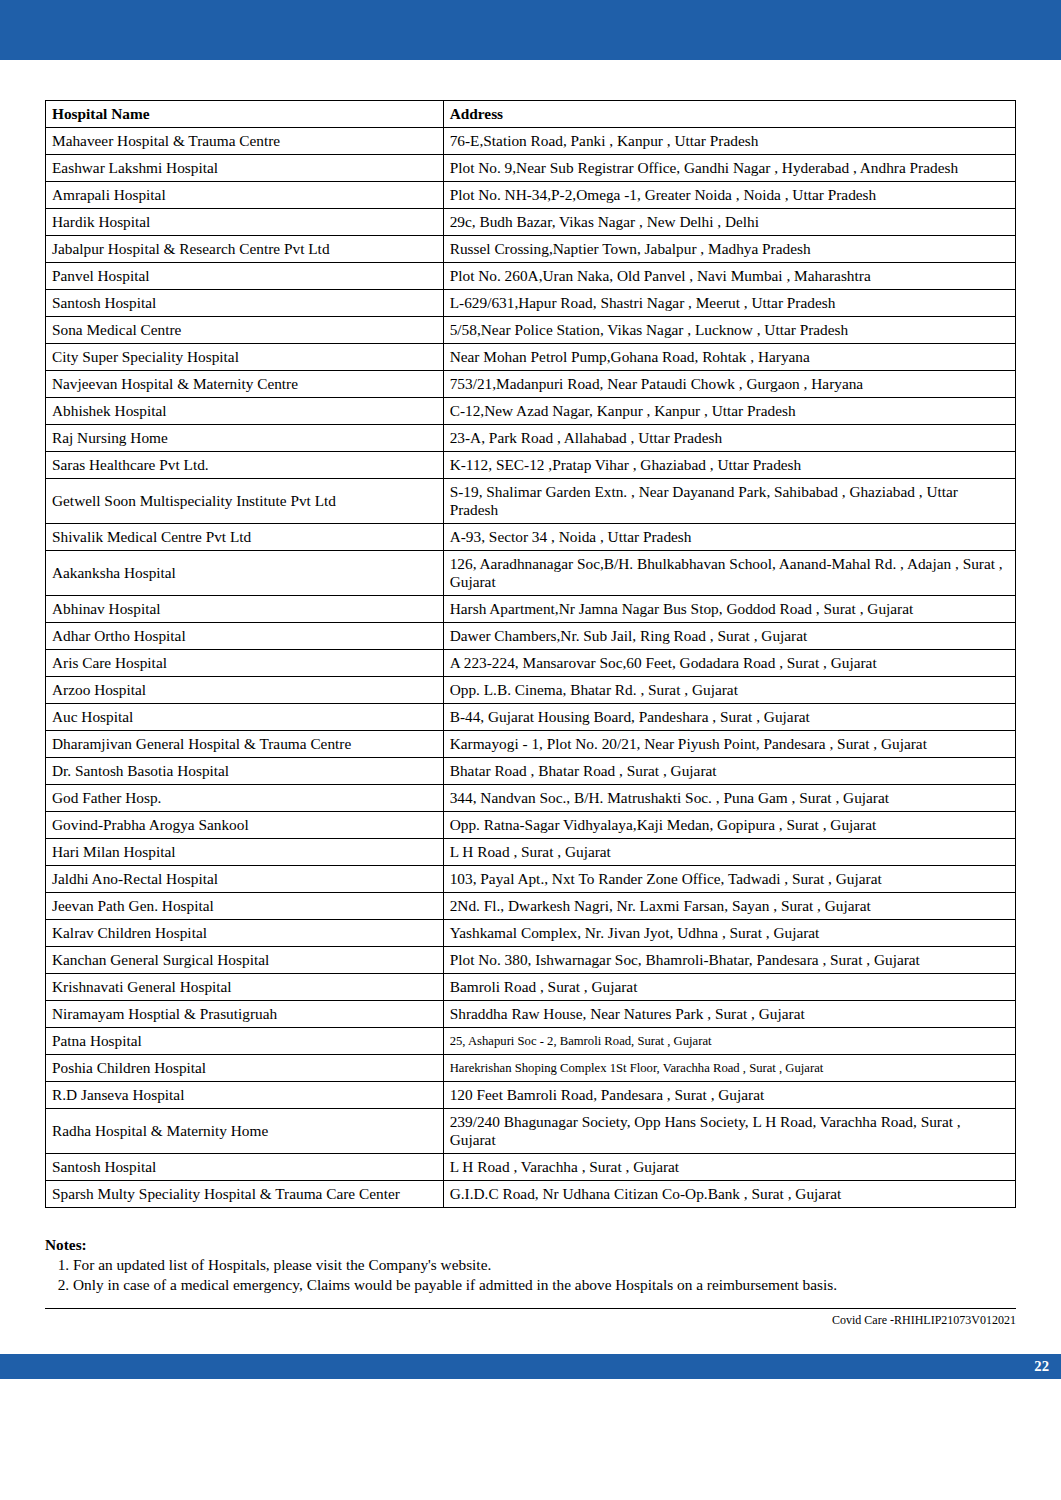| Hospital Name | Address |
| --- | --- |
| Mahaveer Hospital & Trauma Centre | 76-E,Station Road, Panki , Kanpur , Uttar Pradesh |
| Eashwar Lakshmi Hospital | Plot No. 9,Near Sub Registrar Office, Gandhi Nagar , Hyderabad , Andhra Pradesh |
| Amrapali Hospital | Plot No. NH-34,P-2,Omega -1, Greater Noida , Noida , Uttar Pradesh |
| Hardik Hospital | 29c, Budh Bazar, Vikas Nagar , New Delhi , Delhi |
| Jabalpur Hospital & Research Centre Pvt Ltd | Russel Crossing,Naptier Town, Jabalpur , Madhya Pradesh |
| Panvel Hospital | Plot No. 260A,Uran Naka, Old Panvel , Navi Mumbai , Maharashtra |
| Santosh Hospital | L-629/631,Hapur Road, Shastri Nagar , Meerut , Uttar Pradesh |
| Sona Medical Centre | 5/58,Near Police Station, Vikas Nagar , Lucknow , Uttar Pradesh |
| City Super Speciality Hospital | Near Mohan Petrol Pump,Gohana Road, Rohtak , Haryana |
| Navjeevan Hospital & Maternity Centre | 753/21,Madanpuri Road, Near Pataudi Chowk , Gurgaon , Haryana |
| Abhishek Hospital | C-12,New Azad Nagar, Kanpur , Kanpur , Uttar Pradesh |
| Raj Nursing Home | 23-A, Park Road , Allahabad , Uttar Pradesh |
| Saras Healthcare Pvt Ltd. | K-112, SEC-12 ,Pratap Vihar , Ghaziabad , Uttar Pradesh |
| Getwell Soon Multispeciality Institute Pvt Ltd | S-19, Shalimar Garden Extn. , Near Dayanand Park, Sahibabad , Ghaziabad , Uttar Pradesh |
| Shivalik Medical Centre Pvt Ltd | A-93, Sector 34 , Noida , Uttar Pradesh |
| Aakanksha Hospital | 126, Aaradhnanagar Soc,B/H. Bhulkabhavan School, Aanand-Mahal Rd. , Adajan , Surat , Gujarat |
| Abhinav Hospital | Harsh Apartment,Nr Jamna Nagar Bus Stop, Goddod Road , Surat , Gujarat |
| Adhar Ortho Hospital | Dawer Chambers,Nr. Sub Jail, Ring Road , Surat , Gujarat |
| Aris Care Hospital | A 223-224, Mansarovar Soc,60 Feet, Godadara Road , Surat , Gujarat |
| Arzoo Hospital | Opp. L.B. Cinema, Bhatar Rd. , Surat , Gujarat |
| Auc Hospital | B-44, Gujarat Housing Board, Pandeshara , Surat , Gujarat |
| Dharamjivan General Hospital & Trauma Centre | Karmayogi - 1, Plot No. 20/21, Near Piyush Point, Pandesara , Surat , Gujarat |
| Dr. Santosh Basotia Hospital | Bhatar Road , Bhatar Road , Surat , Gujarat |
| God Father Hosp. | 344, Nandvan Soc., B/H. Matrushakti Soc. , Puna Gam , Surat , Gujarat |
| Govind-Prabha Arogya Sankool | Opp. Ratna-Sagar Vidhyalaya,Kaji Medan, Gopipura , Surat , Gujarat |
| Hari Milan Hospital | L H Road , Surat , Gujarat |
| Jaldhi Ano-Rectal Hospital | 103, Payal Apt., Nxt To Rander Zone Office, Tadwadi , Surat , Gujarat |
| Jeevan Path Gen. Hospital | 2Nd. Fl., Dwarkesh Nagri, Nr. Laxmi Farsan, Sayan , Surat , Gujarat |
| Kalrav Children Hospital | Yashkamal Complex, Nr. Jivan Jyot, Udhna , Surat , Gujarat |
| Kanchan General Surgical Hospital | Plot No. 380, Ishwarnagar Soc, Bhamroli-Bhatar, Pandesara , Surat , Gujarat |
| Krishnavati General Hospital | Bamroli Road , Surat , Gujarat |
| Niramayam Hosptial & Prasutigruah | Shraddha Raw House, Near Natures Park , Surat , Gujarat |
| Patna Hospital | 25, Ashapuri Soc - 2, Bamroli Road, Surat , Gujarat |
| Poshia Children Hospital | Harekrishan Shoping Complex 1St Floor, Varachha Road , Surat , Gujarat |
| R.D Janseva Hospital | 120 Feet Bamroli Road, Pandesara , Surat , Gujarat |
| Radha Hospital & Maternity Home | 239/240 Bhagunagar Society, Opp Hans Society, L H Road, Varachha Road, Surat , Gujarat |
| Santosh Hospital | L H Road , Varachha , Surat , Gujarat |
| Sparsh Multy Speciality Hospital & Trauma Care Center | G.I.D.C Road, Nr Udhana Citizan Co-Op.Bank , Surat , Gujarat |
Notes:
For an updated list of Hospitals, please visit the Company's website.
Only in case of a medical emergency, Claims would be payable if admitted in the above Hospitals on a reimbursement basis.
Covid Care -RHIHLIP21073V012021
22